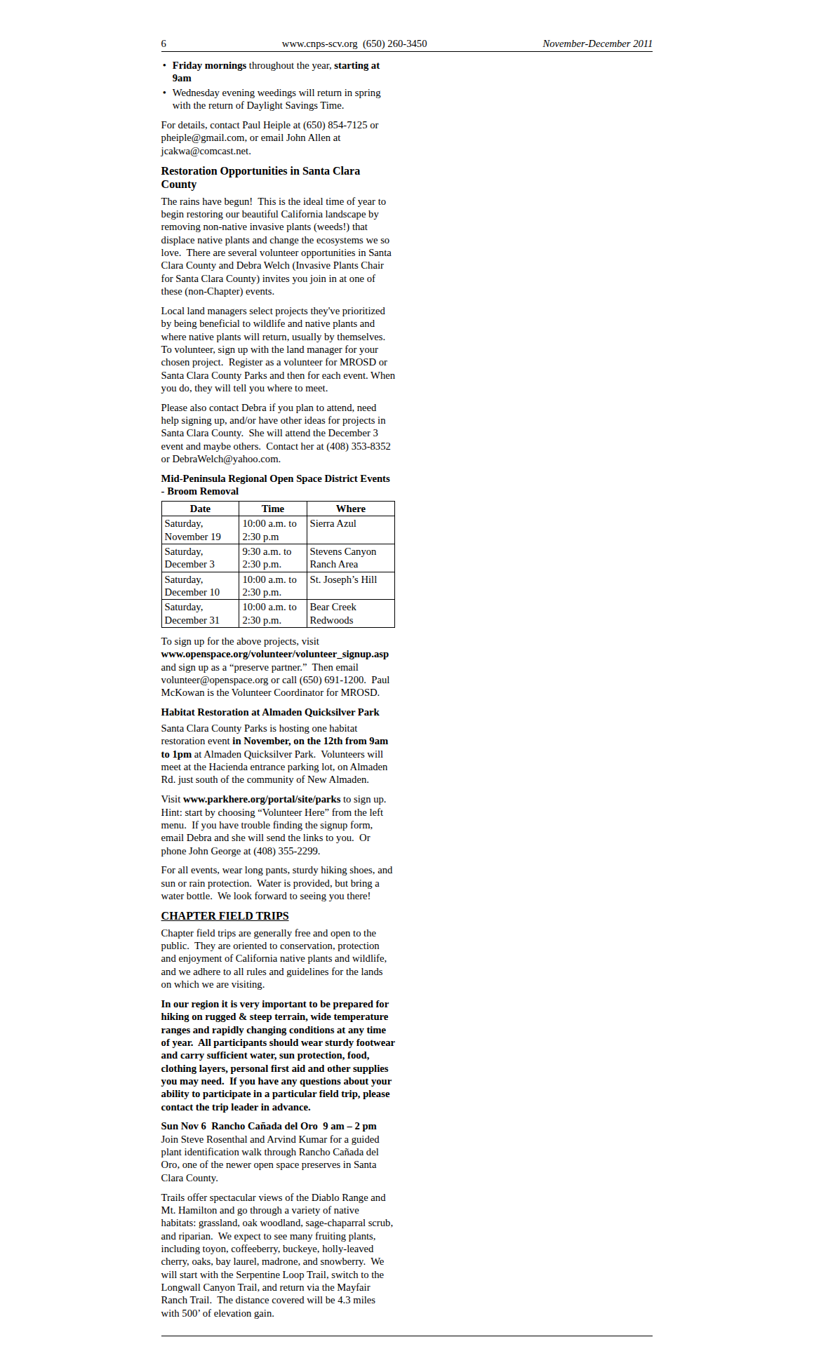6
www.cnps-scv.org (650) 260-3450
November-December 2011
Friday mornings throughout the year, starting at 9am
Wednesday evening weedings will return in spring with the return of Daylight Savings Time.
For details, contact Paul Heiple at (650) 854-7125 or pheiple@gmail.com, or email John Allen at jcakwa@comcast.net.
Restoration Opportunities in Santa Clara County
The rains have begun! This is the ideal time of year to begin restoring our beautiful California landscape by removing non-native invasive plants (weeds!) that displace native plants and change the ecosystems we so love. There are several volunteer opportunities in Santa Clara County and Debra Welch (Invasive Plants Chair for Santa Clara County) invites you join in at one of these (non-Chapter) events.
Local land managers select projects they've prioritized by being beneficial to wildlife and native plants and where native plants will return, usually by themselves. To volunteer, sign up with the land manager for your chosen project. Register as a volunteer for MROSD or Santa Clara County Parks and then for each event. When you do, they will tell you where to meet.
Please also contact Debra if you plan to attend, need help signing up, and/or have other ideas for projects in Santa Clara County. She will attend the December 3 event and maybe others. Contact her at (408) 353-8352 or DebraWelch@yahoo.com.
Mid-Peninsula Regional Open Space District Events - Broom Removal
| Date | Time | Where |
| --- | --- | --- |
| Saturday, November 19 | 10:00 a.m. to 2:30 p.m | Sierra Azul |
| Saturday, December 3 | 9:30 a.m. to 2:30 p.m. | Stevens Canyon Ranch Area |
| Saturday, December 10 | 10:00 a.m. to 2:30 p.m. | St. Joseph’s Hill |
| Saturday, December 31 | 10:00 a.m. to 2:30 p.m. | Bear Creek Redwoods |
To sign up for the above projects, visit www.openspace.org/volunteer/volunteer_signup.asp and sign up as a “preserve partner.” Then email volunteer@openspace.org or call (650) 691-1200. Paul McKowan is the Volunteer Coordinator for MROSD.
Habitat Restoration at Almaden Quicksilver Park
Santa Clara County Parks is hosting one habitat restoration event in November, on the 12th from 9am to 1pm at Almaden Quicksilver Park. Volunteers will meet at the Hacienda entrance parking lot, on Almaden Rd. just south of the community of New Almaden.
Visit www.parkhere.org/portal/site/parks to sign up. Hint: start by choosing “Volunteer Here” from the left menu. If you have trouble finding the signup form, email Debra and she will send the links to you. Or phone John George at (408) 355-2299.
For all events, wear long pants, sturdy hiking shoes, and sun or rain protection. Water is provided, but bring a water bottle. We look forward to seeing you there!
CHAPTER FIELD TRIPS
Chapter field trips are generally free and open to the public. They are oriented to conservation, protection and enjoyment of California native plants and wildlife, and we adhere to all rules and guidelines for the lands on which we are visiting.
In our region it is very important to be prepared for hiking on rugged & steep terrain, wide temperature ranges and rapidly changing conditions at any time of year. All participants should wear sturdy footwear and carry sufficient water, sun protection, food, clothing layers, personal first aid and other supplies you may need. If you have any questions about your ability to participate in a particular field trip, please contact the trip leader in advance.
Sun Nov 6 Rancho Cañada del Oro 9 am – 2 pm
Join Steve Rosenthal and Arvind Kumar for a guided plant identification walk through Rancho Cañada del Oro, one of the newer open space preserves in Santa Clara County.
Trails offer spectacular views of the Diablo Range and Mt. Hamilton and go through a variety of native habitats: grassland, oak woodland, sage-chaparral scrub, and riparian. We expect to see many fruiting plants, including toyon, coffeeberry, buckeye, holly-leaved cherry, oaks, bay laurel, madrone, and snowberry. We will start with the Serpentine Loop Trail, switch to the Longwall Canyon Trail, and return via the Mayfair Ranch Trail. The distance covered will be 4.3 miles with 500’ of elevation gain.